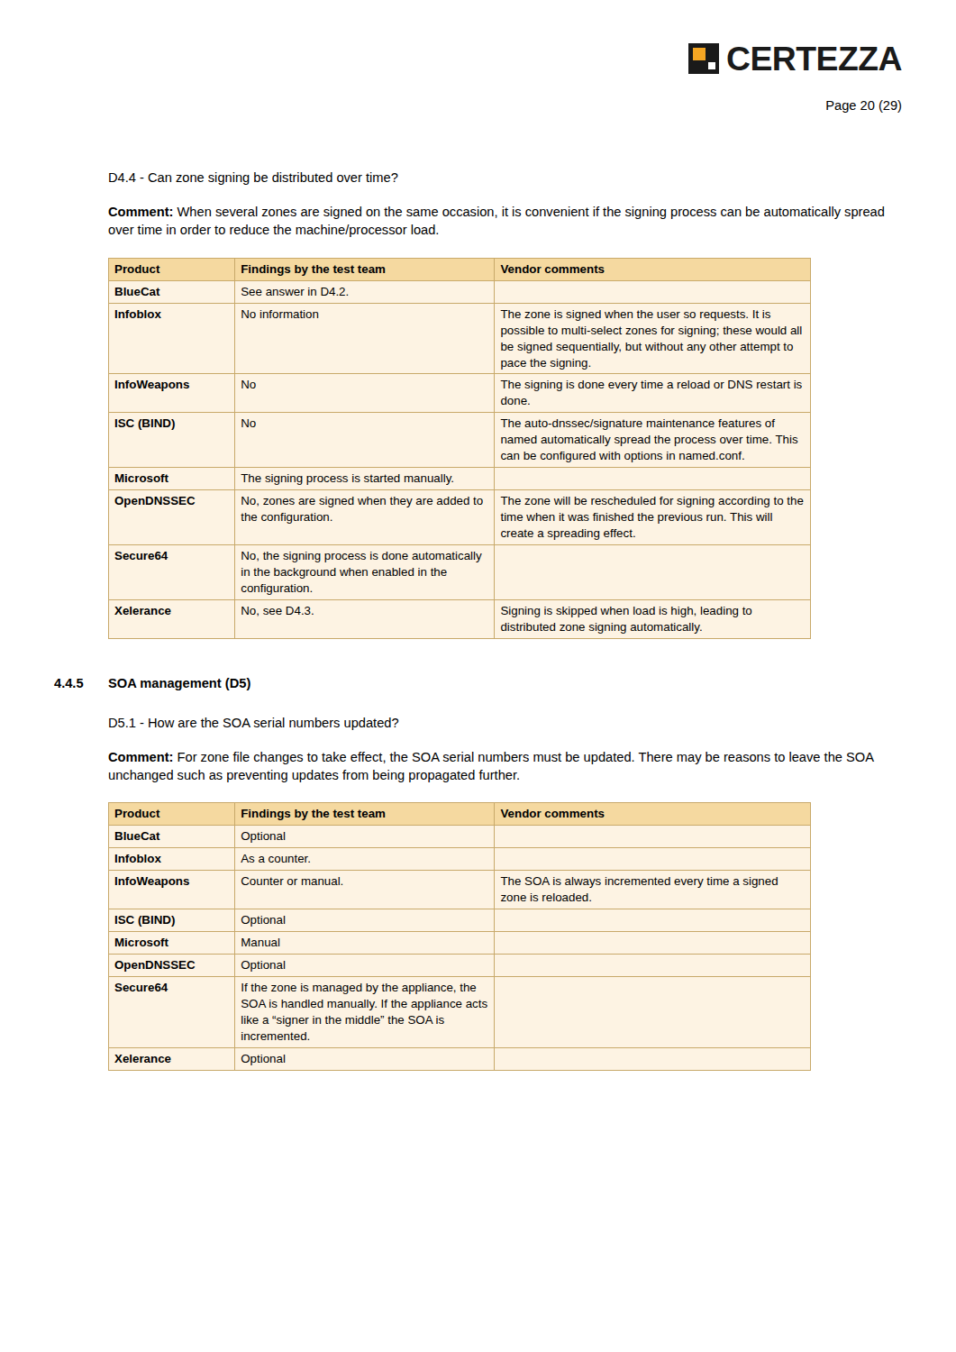CERTEZZA
Page 20 (29)
D4.4 - Can zone signing be distributed over time?
Comment: When several zones are signed on the same occasion, it is convenient if the signing process can be automatically spread over time in order to reduce the machine/processor load.
| Product | Findings by the test team | Vendor comments |
| --- | --- | --- |
| BlueCat | See answer in D4.2. | |
| Infoblox | No information | The zone is signed when the user so requests. It is possible to multi-select zones for signing; these would all be signed sequentially, but without any other attempt to pace the signing. |
| InfoWeapons | No | The signing is done every time a reload or DNS restart is done. |
| ISC (BIND) | No | The auto-dnssec/signature maintenance features of named automatically spread the process over time. This can be configured with options in named.conf. |
| Microsoft | The signing process is started manually. | |
| OpenDNSSEC | No, zones are signed when they are added to the configuration. | The zone will be rescheduled for signing according to the time when it was finished the previous run. This will create a spreading effect. |
| Secure64 | No, the signing process is done automatically in the background when enabled in the configuration. | |
| Xelerance | No, see D4.3. | Signing is skipped when load is high, leading to distributed zone signing automatically. |
4.4.5 SOA management (D5)
D5.1 - How are the SOA serial numbers updated?
Comment: For zone file changes to take effect, the SOA serial numbers must be updated. There may be reasons to leave the SOA unchanged such as preventing updates from being propagated further.
| Product | Findings by the test team | Vendor comments |
| --- | --- | --- |
| BlueCat | Optional | |
| Infoblox | As a counter. | |
| InfoWeapons | Counter or manual. | The SOA is always incremented every time a signed zone is reloaded. |
| ISC (BIND) | Optional | |
| Microsoft | Manual | |
| OpenDNSSEC | Optional | |
| Secure64 | If the zone is managed by the appliance, the SOA is handled manually. If the appliance acts like a “signer in the middle” the SOA is incremented. | |
| Xelerance | Optional | |